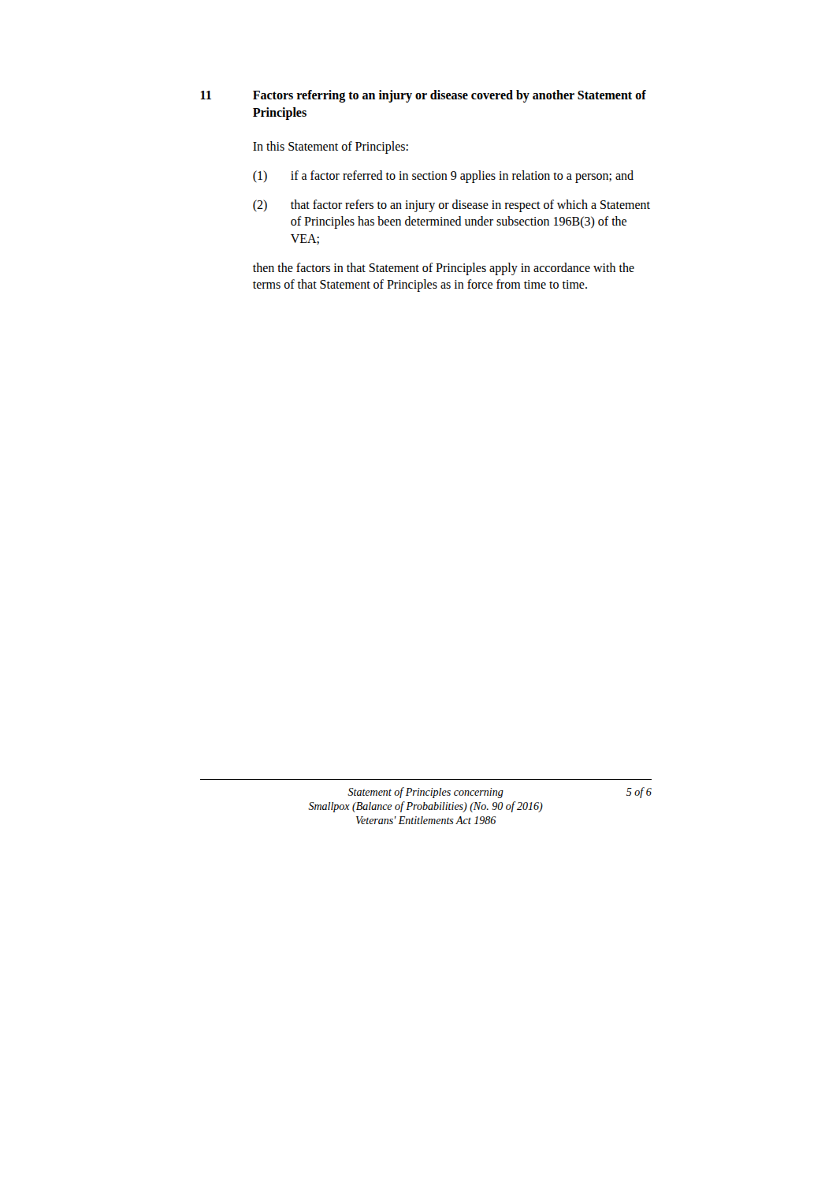11
Factors referring to an injury or disease covered by another Statement of Principles
In this Statement of Principles:
(1)
if a factor referred to in section 9 applies in relation to a person; and
(2)
that factor refers to an injury or disease in respect of which a Statement of Principles has been determined under subsection 196B(3) of the VEA;
then the factors in that Statement of Principles apply in accordance with the terms of that Statement of Principles as in force from time to time.
Statement of Principles concerning
Smallpox (Balance of Probabilities) (No. 90 of 2016)
Veterans' Entitlements Act 1986
5 of 6